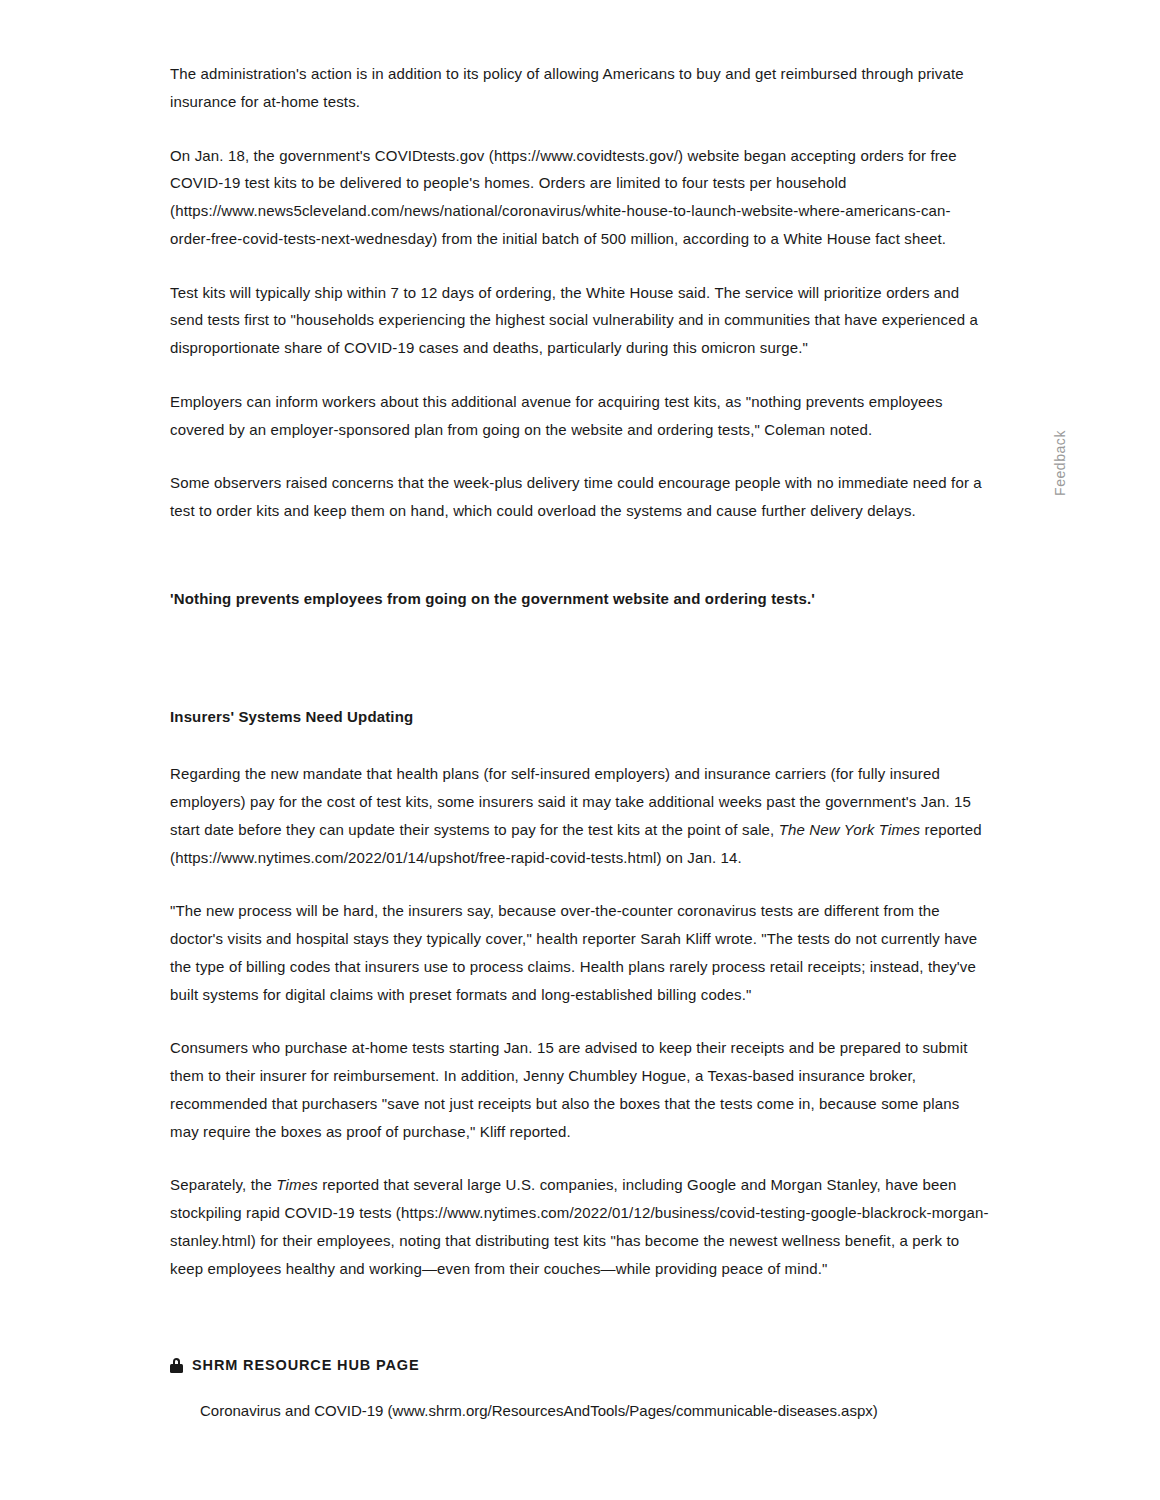Feedback
The administration's action is in addition to its policy of allowing Americans to buy and get reimbursed through private insurance for at-home tests.
On Jan. 18, the government's COVIDtests.gov (https://www.covidtests.gov/) website began accepting orders for free COVID-19 test kits to be delivered to people's homes. Orders are limited to four tests per household (https://www.news5cleveland.com/news/national/coronavirus/white-house-to-launch-website-where-americans-can-order-free-covid-tests-next-wednesday) from the initial batch of 500 million, according to a White House fact sheet.
Test kits will typically ship within 7 to 12 days of ordering, the White House said. The service will prioritize orders and send tests first to "households experiencing the highest social vulnerability and in communities that have experienced a disproportionate share of COVID-19 cases and deaths, particularly during this omicron surge."
Employers can inform workers about this additional avenue for acquiring test kits, as "nothing prevents employees covered by an employer-sponsored plan from going on the website and ordering tests," Coleman noted.
Some observers raised concerns that the week-plus delivery time could encourage people with no immediate need for a test to order kits and keep them on hand, which could overload the systems and cause further delivery delays.
'Nothing prevents employees from going on the government website and ordering tests.'
Insurers' Systems Need Updating
Regarding the new mandate that health plans (for self-insured employers) and insurance carriers (for fully insured employers) pay for the cost of test kits, some insurers said it may take additional weeks past the government's Jan. 15 start date before they can update their systems to pay for the test kits at the point of sale, The New York Times reported (https://www.nytimes.com/2022/01/14/upshot/free-rapid-covid-tests.html) on Jan. 14.
"The new process will be hard, the insurers say, because over-the-counter coronavirus tests are different from the doctor's visits and hospital stays they typically cover," health reporter Sarah Kliff wrote. "The tests do not currently have the type of billing codes that insurers use to process claims. Health plans rarely process retail receipts; instead, they've built systems for digital claims with preset formats and long-established billing codes."
Consumers who purchase at-home tests starting Jan. 15 are advised to keep their receipts and be prepared to submit them to their insurer for reimbursement. In addition, Jenny Chumbley Hogue, a Texas-based insurance broker, recommended that purchasers "save not just receipts but also the boxes that the tests come in, because some plans may require the boxes as proof of purchase," Kliff reported.
Separately, the Times reported that several large U.S. companies, including Google and Morgan Stanley, have been stockpiling rapid COVID-19 tests (https://www.nytimes.com/2022/01/12/business/covid-testing-google-blackrock-morgan-stanley.html) for their employees, noting that distributing test kits "has become the newest wellness benefit, a perk to keep employees healthy and working—even from their couches—while providing peace of mind."
SHRM RESOURCE HUB PAGE
Coronavirus and COVID-19 (www.shrm.org/ResourcesAndTools/Pages/communicable-diseases.aspx)